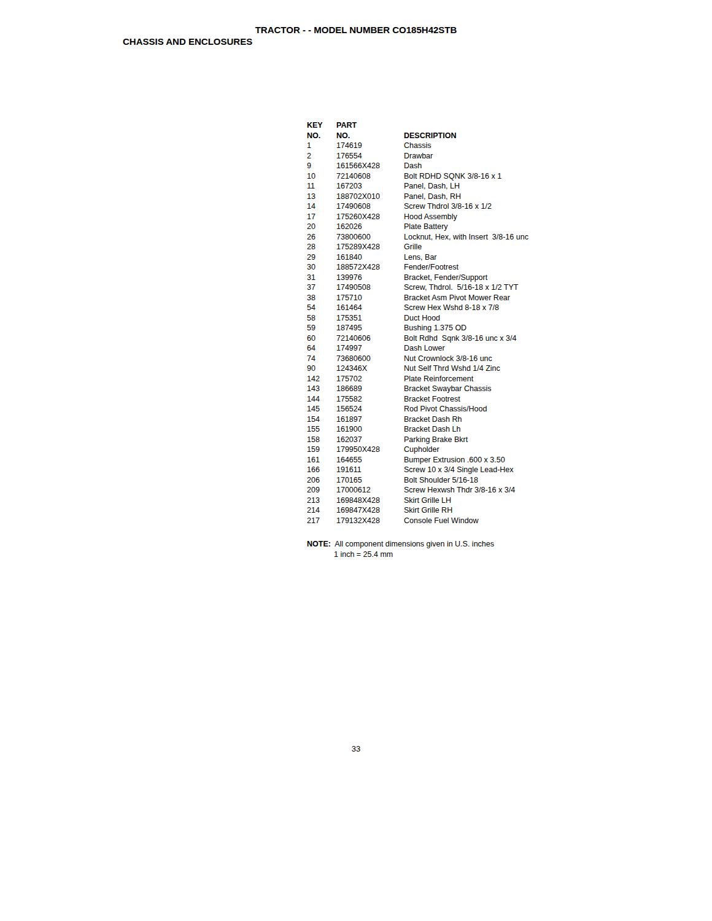TRACTOR - - MODEL NUMBER CO185H42STB
CHASSIS AND ENCLOSURES
| KEY | PART | |
| --- | --- | --- |
| NO. | NO. | DESCRIPTION |
| 1 | 174619 | Chassis |
| 2 | 176554 | Drawbar |
| 9 | 161566X428 | Dash |
| 10 | 72140608 | Bolt RDHD SQNK 3/8-16 x 1 |
| 11 | 167203 | Panel, Dash, LH |
| 13 | 188702X010 | Panel, Dash, RH |
| 14 | 17490608 | Screw Thdrol 3/8-16 x 1/2 |
| 17 | 175260X428 | Hood Assembly |
| 20 | 162026 | Plate Battery |
| 26 | 73800600 | Locknut, Hex, with Insert 3/8-16 unc |
| 28 | 175289X428 | Grille |
| 29 | 161840 | Lens, Bar |
| 30 | 188572X428 | Fender/Footrest |
| 31 | 139976 | Bracket, Fender/Support |
| 37 | 17490508 | Screw, Thdrol. 5/16-18 x 1/2 TYT |
| 38 | 175710 | Bracket Asm Pivot Mower Rear |
| 54 | 161464 | Screw Hex Wshd 8-18 x 7/8 |
| 58 | 175351 | Duct Hood |
| 59 | 187495 | Bushing 1.375 OD |
| 60 | 72140606 | Bolt Rdhd Sqnk 3/8-16 unc x 3/4 |
| 64 | 174997 | Dash Lower |
| 74 | 73680600 | Nut Crownlock 3/8-16 unc |
| 90 | 124346X | Nut Self Thrd Wshd 1/4 Zinc |
| 142 | 175702 | Plate Reinforcement |
| 143 | 186689 | Bracket Swaybar Chassis |
| 144 | 175582 | Bracket Footrest |
| 145 | 156524 | Rod Pivot Chassis/Hood |
| 154 | 161897 | Bracket Dash Rh |
| 155 | 161900 | Bracket Dash Lh |
| 158 | 162037 | Parking Brake Bkrt |
| 159 | 179950X428 | Cupholder |
| 161 | 164655 | Bumper Extrusion .600 x 3.50 |
| 166 | 191611 | Screw 10 x 3/4 Single Lead-Hex |
| 206 | 170165 | Bolt Shoulder 5/16-18 |
| 209 | 17000612 | Screw Hexwsh Thdr 3/8-16 x 3/4 |
| 213 | 169848X428 | Skirt Grille LH |
| 214 | 169847X428 | Skirt Grille RH |
| 217 | 179132X428 | Console Fuel Window |
NOTE: All component dimensions given in U.S. inches
1 inch = 25.4 mm
33